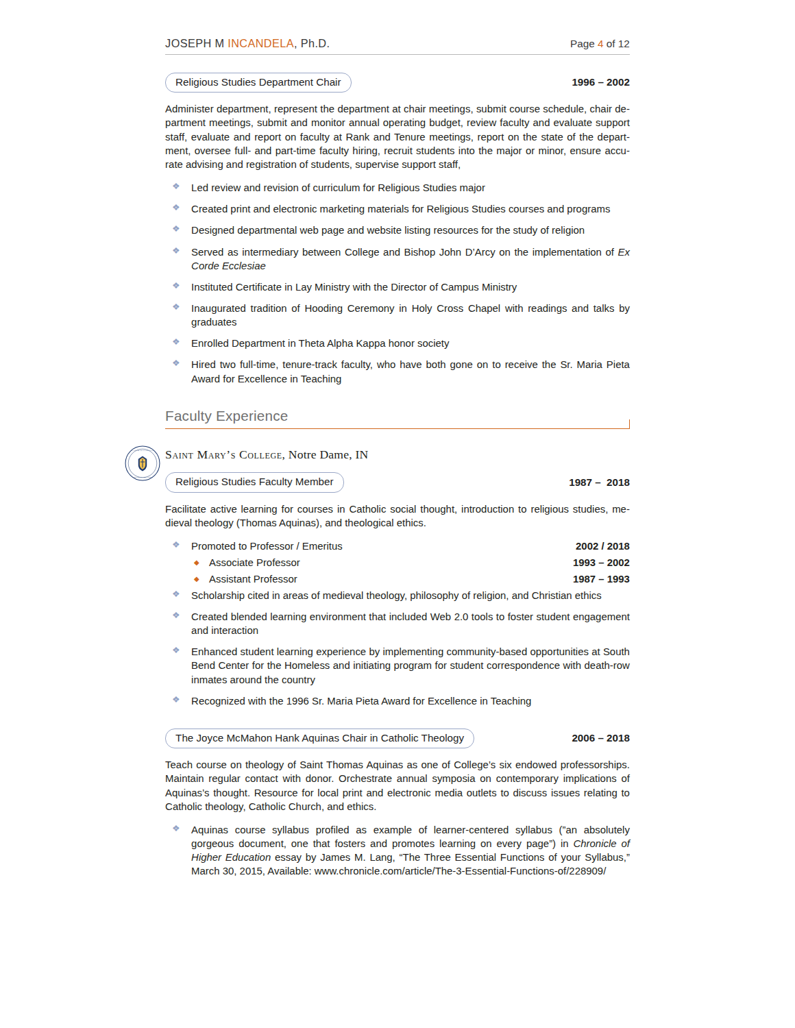JOSEPH M INCANDELA, Ph.D.
Page 4 of 12
Religious Studies Department Chair 1996 – 2002
Administer department, represent the department at chair meetings, submit course schedule, chair department meetings, submit and monitor annual operating budget, review faculty and evaluate support staff, evaluate and report on faculty at Rank and Tenure meetings, report on the state of the department, oversee full- and part-time faculty hiring, recruit students into the major or minor, ensure accurate advising and registration of students, supervise support staff,
Led review and revision of curriculum for Religious Studies major
Created print and electronic marketing materials for Religious Studies courses and programs
Designed departmental web page and website listing resources for the study of religion
Served as intermediary between College and Bishop John D’Arcy on the implementation of Ex Corde Ecclesiae
Instituted Certificate in Lay Ministry with the Director of Campus Ministry
Inaugurated tradition of Hooding Ceremony in Holy Cross Chapel with readings and talks by graduates
Enrolled Department in Theta Alpha Kappa honor society
Hired two full-time, tenure-track faculty, who have both gone on to receive the Sr. Maria Pieta Award for Excellence in Teaching
Faculty Experience
SAINT MARY'S COLLEGE NOTRE DAME, IND.
Saint Mary’s College, Notre Dame, IN
Religious Studies Faculty Member 1987 – 2018
Facilitate active learning for courses in Catholic social thought, introduction to religious studies, medieval theology (Thomas Aquinas), and theological ethics.
Promoted to Professor / Emeritus 2002 / 2018
Associate Professor 1993 – 2002
Assistant Professor 1987 – 1993
Scholarship cited in areas of medieval theology, philosophy of religion, and Christian ethics
Created blended learning environment that included Web 2.0 tools to foster student engagement and interaction
Enhanced student learning experience by implementing community-based opportunities at South Bend Center for the Homeless and initiating program for student correspondence with death-row inmates around the country
Recognized with the 1996 Sr. Maria Pieta Award for Excellence in Teaching
The Joyce McMahon Hank Aquinas Chair in Catholic Theology 2006 – 2018
Teach course on theology of Saint Thomas Aquinas as one of College’s six endowed professorships. Maintain regular contact with donor. Orchestrate annual symposia on contemporary implications of Aquinas’s thought. Resource for local print and electronic media outlets to discuss issues relating to Catholic theology, Catholic Church, and ethics.
Aquinas course syllabus profiled as example of learner-centered syllabus (”an absolutely gorgeous document, one that fosters and promotes learning on every page”) in Chronicle of Higher Education essay by James M. Lang, “The Three Essential Functions of your Syllabus,” March 30, 2015, Available: www.chronicle.com/article/The-3-Essential-Functions-of/228909/